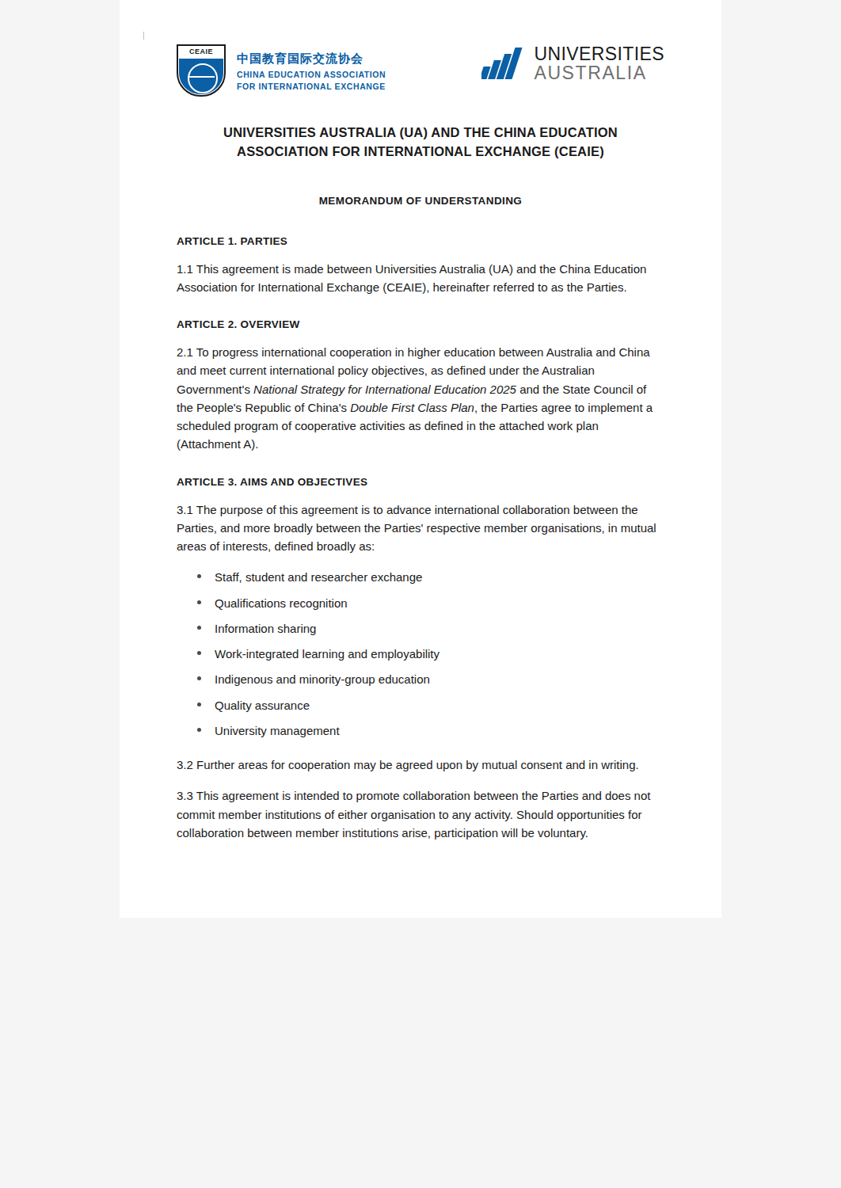CEAIE
中国教育国际交流协会
China Education Association
for International Exchange
UNIVERSITIES
AUSTRALIA
UNIVERSITIES AUSTRALIA (UA) AND THE CHINA EDUCATION
ASSOCIATION FOR INTERNATIONAL EXCHANGE (CEAIE)
MEMORANDUM OF UNDERSTANDING
ARTICLE 1. PARTIES
1.1 This agreement is made between Universities Australia (UA) and the China Education Association for International Exchange (CEAIE), hereinafter referred to as the Parties.
ARTICLE 2. OVERVIEW
2.1 To progress international cooperation in higher education between Australia and China and meet current international policy objectives, as defined under the Australian Government's National Strategy for International Education 2025 and the State Council of the People's Republic of China's Double First Class Plan, the Parties agree to implement a scheduled program of cooperative activities as defined in the attached work plan (Attachment A).
ARTICLE 3. AIMS AND OBJECTIVES
3.1 The purpose of this agreement is to advance international collaboration between the Parties, and more broadly between the Parties' respective member organisations, in mutual areas of interests, defined broadly as:
Staff, student and researcher exchange
Qualifications recognition
Information sharing
Work-integrated learning and employability
Indigenous and minority-group education
Quality assurance
University management
3.2 Further areas for cooperation may be agreed upon by mutual consent and in writing.
3.3 This agreement is intended to promote collaboration between the Parties and does not commit member institutions of either organisation to any activity. Should opportunities for collaboration between member institutions arise, participation will be voluntary.